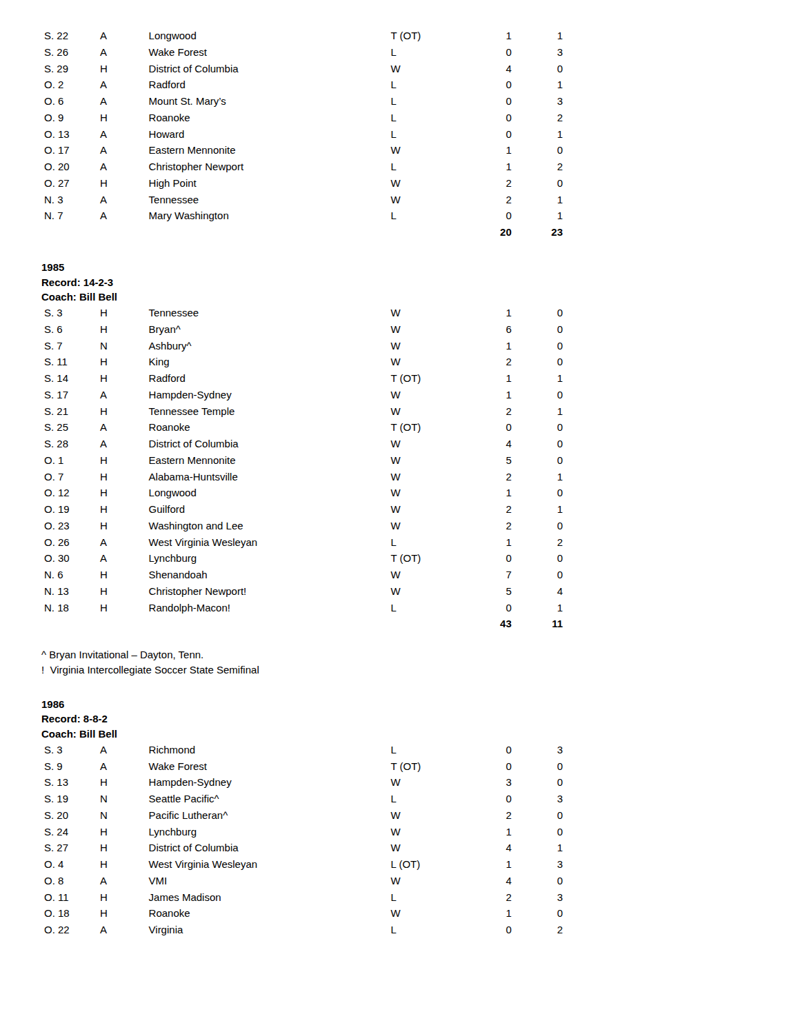| S. 22 | A | Longwood | T (OT) | 1 | 1 |
| S. 26 | A | Wake Forest | L | 0 | 3 |
| S. 29 | H | District of Columbia | W | 4 | 0 |
| O. 2 | A | Radford | L | 0 | 1 |
| O. 6 | A | Mount St. Mary’s | L | 0 | 3 |
| O. 9 | H | Roanoke | L | 0 | 2 |
| O. 13 | A | Howard | L | 0 | 1 |
| O. 17 | A | Eastern Mennonite | W | 1 | 0 |
| O. 20 | A | Christopher Newport | L | 1 | 2 |
| O. 27 | H | High Point | W | 2 | 0 |
| N. 3 | A | Tennessee | W | 2 | 1 |
| N. 7 | A | Mary Washington | L | 0 | 1 |
| | | | | 20 | 23 |
1985
Record: 14-2-3
Coach: Bill Bell
| S. 3 | H | Tennessee | W | 1 | 0 |
| S. 6 | H | Bryan^ | W | 6 | 0 |
| S. 7 | N | Ashbury^ | W | 1 | 0 |
| S. 11 | H | King | W | 2 | 0 |
| S. 14 | H | Radford | T (OT) | 1 | 1 |
| S. 17 | A | Hampden-Sydney | W | 1 | 0 |
| S. 21 | H | Tennessee Temple | W | 2 | 1 |
| S. 25 | A | Roanoke | T (OT) | 0 | 0 |
| S. 28 | A | District of Columbia | W | 4 | 0 |
| O. 1 | H | Eastern Mennonite | W | 5 | 0 |
| O. 7 | H | Alabama-Huntsville | W | 2 | 1 |
| O. 12 | H | Longwood | W | 1 | 0 |
| O. 19 | H | Guilford | W | 2 | 1 |
| O. 23 | H | Washington and Lee | W | 2 | 0 |
| O. 26 | A | West Virginia Wesleyan | L | 1 | 2 |
| O. 30 | A | Lynchburg | T (OT) | 0 | 0 |
| N. 6 | H | Shenandoah | W | 7 | 0 |
| N. 13 | H | Christopher Newport! | W | 5 | 4 |
| N. 18 | H | Randolph-Macon! | L | 0 | 1 |
| | | | | 43 | 11 |
^ Bryan Invitational – Dayton, Tenn.
! Virginia Intercollegiate Soccer State Semifinal
1986
Record: 8-8-2
Coach: Bill Bell
| S. 3 | A | Richmond | L | 0 | 3 |
| S. 9 | A | Wake Forest | T (OT) | 0 | 0 |
| S. 13 | H | Hampden-Sydney | W | 3 | 0 |
| S. 19 | N | Seattle Pacific^ | L | 0 | 3 |
| S. 20 | N | Pacific Lutheran^ | W | 2 | 0 |
| S. 24 | H | Lynchburg | W | 1 | 0 |
| S. 27 | H | District of Columbia | W | 4 | 1 |
| O. 4 | H | West Virginia Wesleyan | L (OT) | 1 | 3 |
| O. 8 | A | VMI | W | 4 | 0 |
| O. 11 | H | James Madison | L | 2 | 3 |
| O. 18 | H | Roanoke | W | 1 | 0 |
| O. 22 | A | Virginia | L | 0 | 2 |